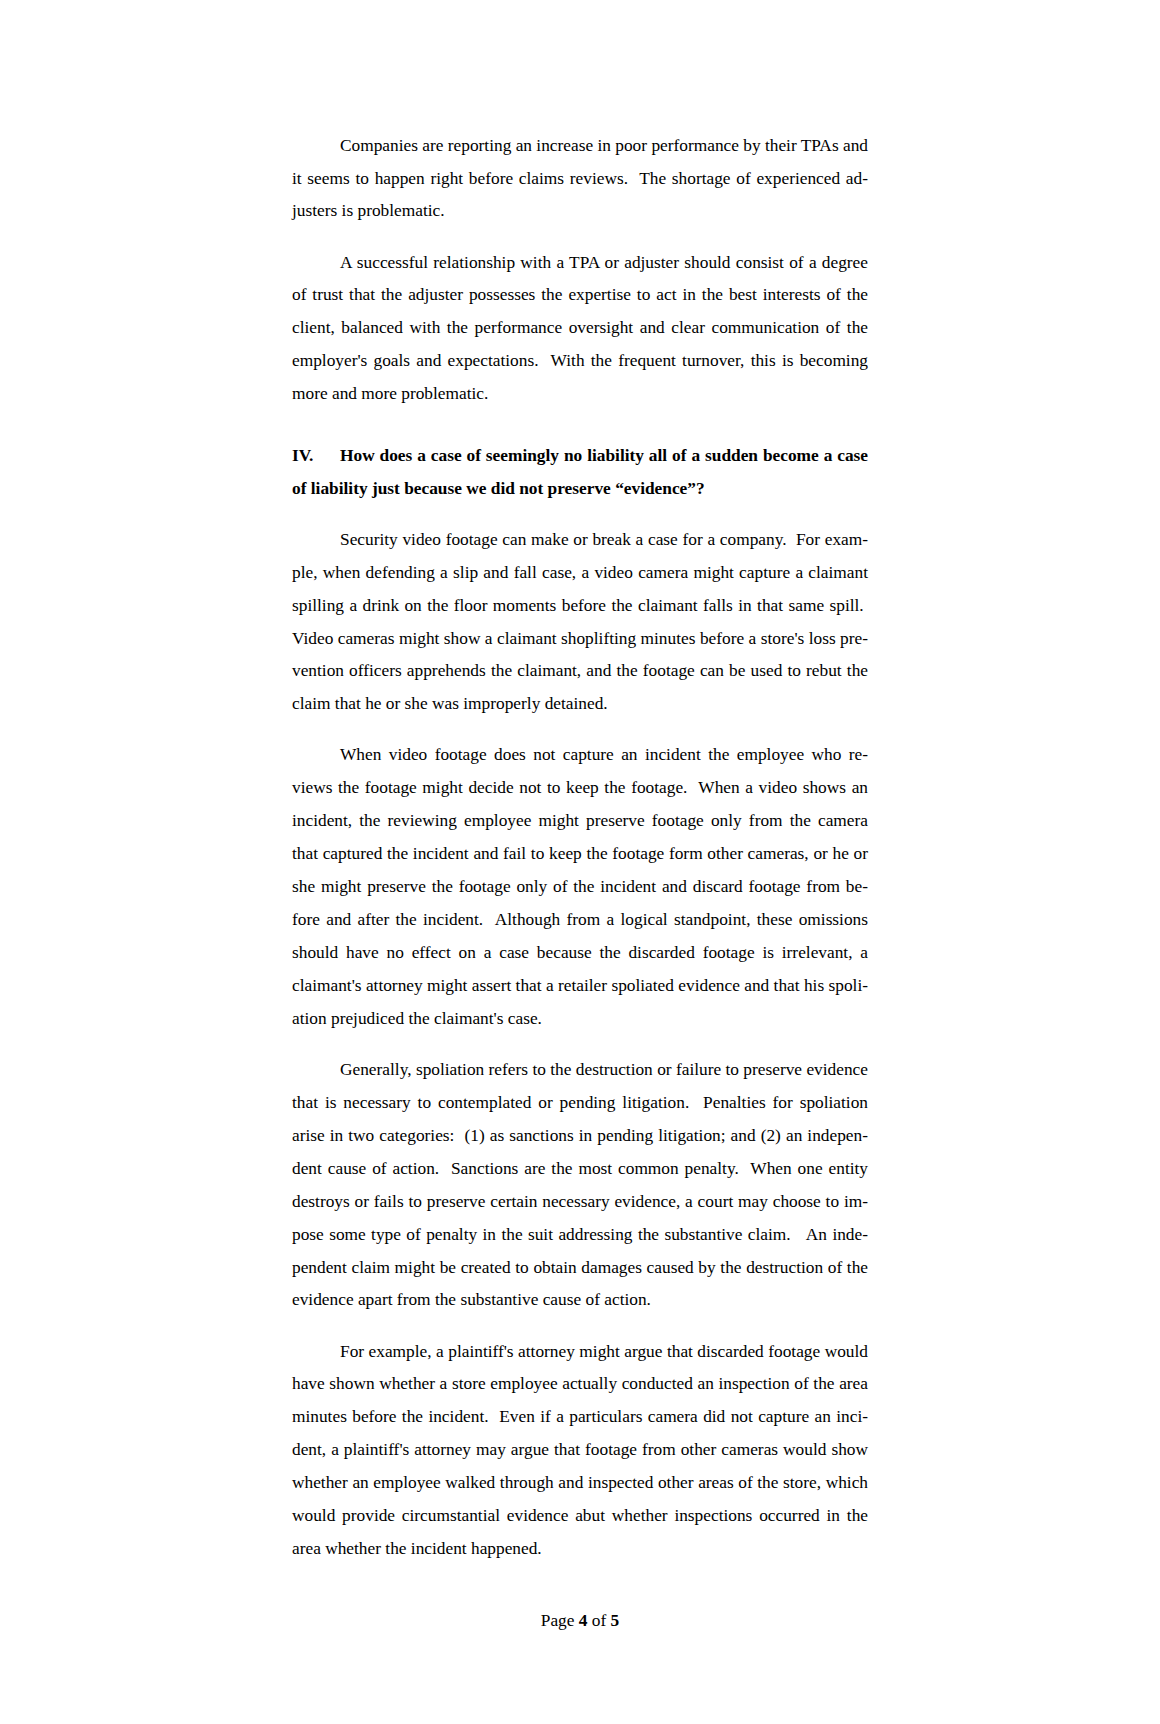Companies are reporting an increase in poor performance by their TPAs and it seems to happen right before claims reviews. The shortage of experienced adjusters is problematic.
A successful relationship with a TPA or adjuster should consist of a degree of trust that the adjuster possesses the expertise to act in the best interests of the client, balanced with the performance oversight and clear communication of the employer's goals and expectations. With the frequent turnover, this is becoming more and more problematic.
IV. How does a case of seemingly no liability all of a sudden become a case of liability just because we did not preserve “evidence”?
Security video footage can make or break a case for a company. For example, when defending a slip and fall case, a video camera might capture a claimant spilling a drink on the floor moments before the claimant falls in that same spill. Video cameras might show a claimant shoplifting minutes before a store's loss prevention officers apprehends the claimant, and the footage can be used to rebut the claim that he or she was improperly detained.
When video footage does not capture an incident the employee who reviews the footage might decide not to keep the footage. When a video shows an incident, the reviewing employee might preserve footage only from the camera that captured the incident and fail to keep the footage form other cameras, or he or she might preserve the footage only of the incident and discard footage from before and after the incident. Although from a logical standpoint, these omissions should have no effect on a case because the discarded footage is irrelevant, a claimant's attorney might assert that a retailer spoliated evidence and that his spoliation prejudiced the claimant's case.
Generally, spoliation refers to the destruction or failure to preserve evidence that is necessary to contemplated or pending litigation. Penalties for spoliation arise in two categories: (1) as sanctions in pending litigation; and (2) an independent cause of action. Sanctions are the most common penalty. When one entity destroys or fails to preserve certain necessary evidence, a court may choose to impose some type of penalty in the suit addressing the substantive claim. An independent claim might be created to obtain damages caused by the destruction of the evidence apart from the substantive cause of action.
For example, a plaintiff's attorney might argue that discarded footage would have shown whether a store employee actually conducted an inspection of the area minutes before the incident. Even if a particulars camera did not capture an incident, a plaintiff's attorney may argue that footage from other cameras would show whether an employee walked through and inspected other areas of the store, which would provide circumstantial evidence abut whether inspections occurred in the area whether the incident happened.
Page 4 of 5